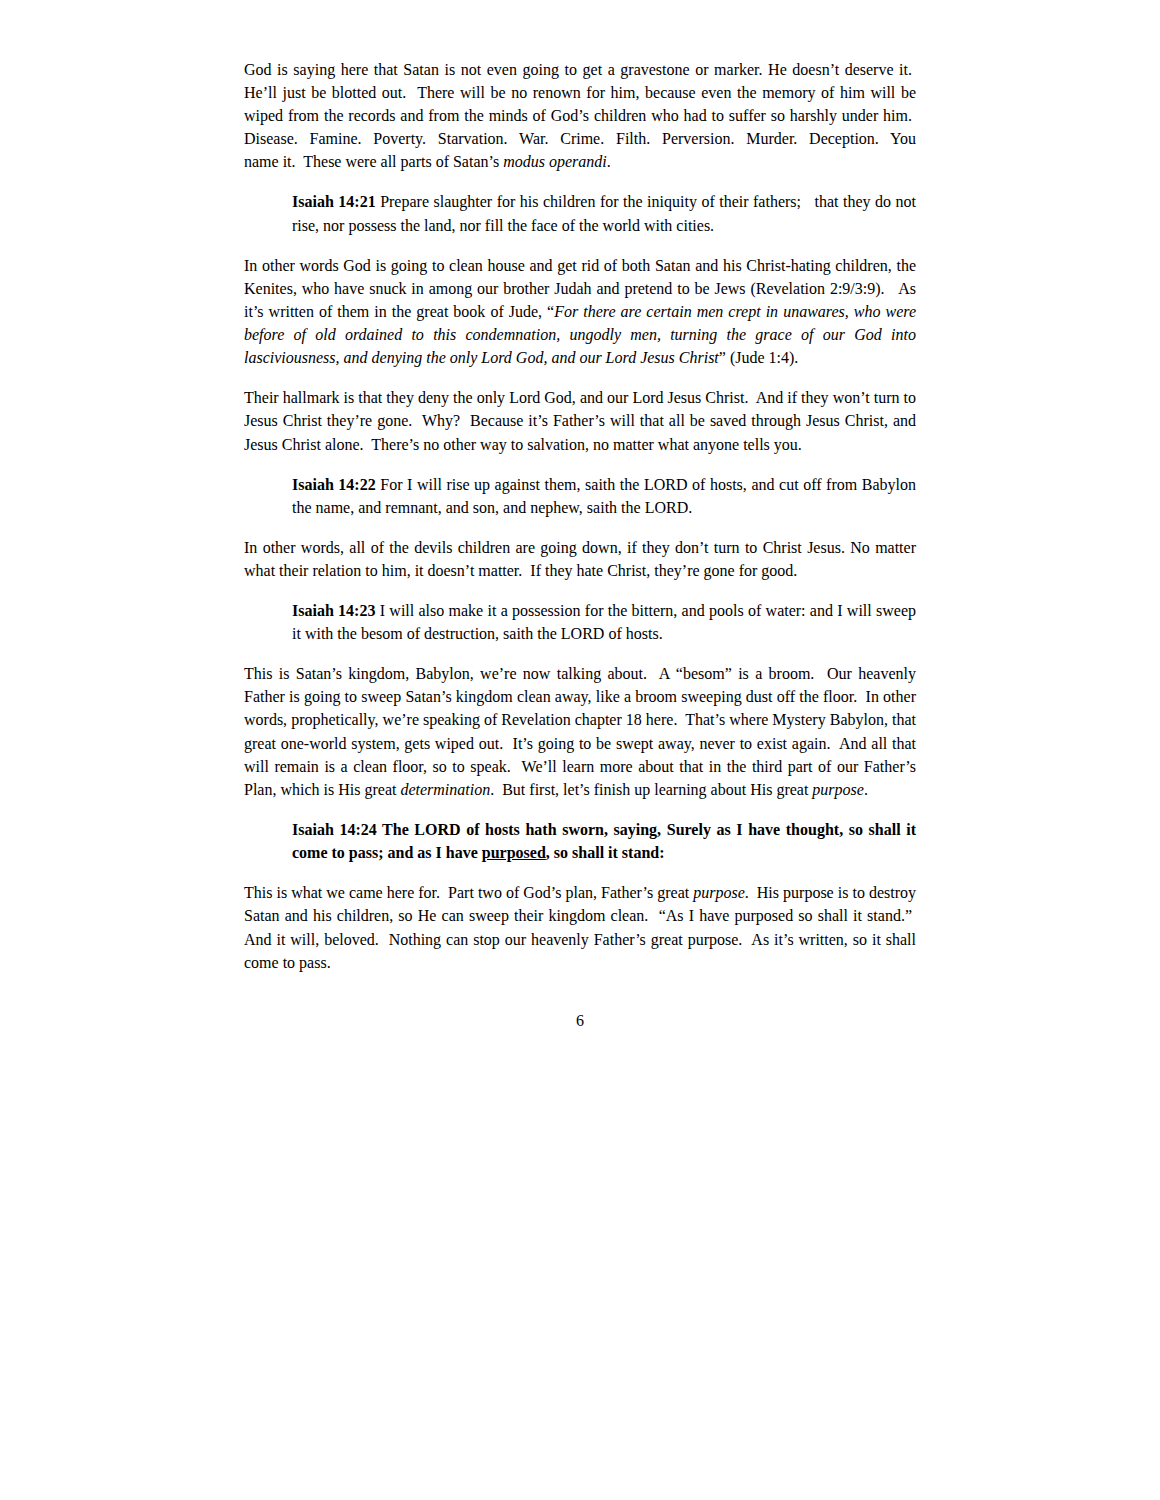God is saying here that Satan is not even going to get a gravestone or marker. He doesn’t deserve it. He’ll just be blotted out. There will be no renown for him, because even the memory of him will be wiped from the records and from the minds of God’s children who had to suffer so harshly under him. Disease. Famine. Poverty. Starvation. War. Crime. Filth. Perversion. Murder. Deception. You name it. These were all parts of Satan’s modus operandi.
Isaiah 14:21 Prepare slaughter for his children for the iniquity of their fathers; that they do not rise, nor possess the land, nor fill the face of the world with cities.
In other words God is going to clean house and get rid of both Satan and his Christ-hating children, the Kenites, who have snuck in among our brother Judah and pretend to be Jews (Revelation 2:9/3:9). As it’s written of them in the great book of Jude, “For there are certain men crept in unawares, who were before of old ordained to this condemnation, ungodly men, turning the grace of our God into lasciviousness, and denying the only Lord God, and our Lord Jesus Christ” (Jude 1:4).
Their hallmark is that they deny the only Lord God, and our Lord Jesus Christ. And if they won’t turn to Jesus Christ they’re gone. Why? Because it’s Father’s will that all be saved through Jesus Christ, and Jesus Christ alone. There’s no other way to salvation, no matter what anyone tells you.
Isaiah 14:22 For I will rise up against them, saith the LORD of hosts, and cut off from Babylon the name, and remnant, and son, and nephew, saith the LORD.
In other words, all of the devils children are going down, if they don’t turn to Christ Jesus. No matter what their relation to him, it doesn’t matter. If they hate Christ, they’re gone for good.
Isaiah 14:23 I will also make it a possession for the bittern, and pools of water: and I will sweep it with the besom of destruction, saith the LORD of hosts.
This is Satan’s kingdom, Babylon, we’re now talking about. A “besom” is a broom. Our heavenly Father is going to sweep Satan’s kingdom clean away, like a broom sweeping dust off the floor. In other words, prophetically, we’re speaking of Revelation chapter 18 here. That’s where Mystery Babylon, that great one-world system, gets wiped out. It’s going to be swept away, never to exist again. And all that will remain is a clean floor, so to speak. We’ll learn more about that in the third part of our Father’s Plan, which is His great determination. But first, let’s finish up learning about His great purpose.
Isaiah 14:24 The LORD of hosts hath sworn, saying, Surely as I have thought, so shall it come to pass; and as I have purposed, so shall it stand:
This is what we came here for. Part two of God’s plan, Father’s great purpose. His purpose is to destroy Satan and his children, so He can sweep their kingdom clean. “As I have purposed so shall it stand.” And it will, beloved. Nothing can stop our heavenly Father’s great purpose. As it’s written, so it shall come to pass.
6